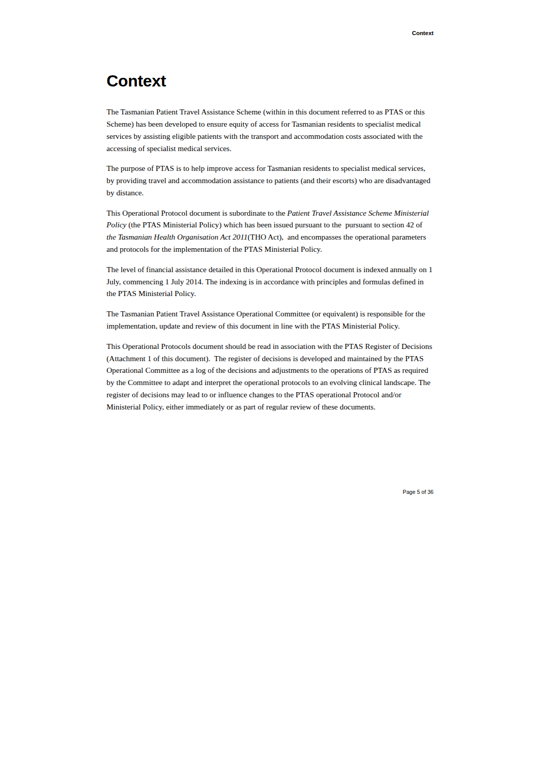Context
Context
The Tasmanian Patient Travel Assistance Scheme (within in this document referred to as PTAS or this Scheme) has been developed to ensure equity of access for Tasmanian residents to specialist medical services by assisting eligible patients with the transport and accommodation costs associated with the accessing of specialist medical services.
The purpose of PTAS is to help improve access for Tasmanian residents to specialist medical services, by providing travel and accommodation assistance to patients (and their escorts) who are disadvantaged by distance.
This Operational Protocol document is subordinate to the Patient Travel Assistance Scheme Ministerial Policy (the PTAS Ministerial Policy) which has been issued pursuant to the pursuant to section 42 of the Tasmanian Health Organisation Act 2011(THO Act), and encompasses the operational parameters and protocols for the implementation of the PTAS Ministerial Policy.
The level of financial assistance detailed in this Operational Protocol document is indexed annually on 1 July, commencing 1 July 2014. The indexing is in accordance with principles and formulas defined in the PTAS Ministerial Policy.
The Tasmanian Patient Travel Assistance Operational Committee (or equivalent) is responsible for the implementation, update and review of this document in line with the PTAS Ministerial Policy.
This Operational Protocols document should be read in association with the PTAS Register of Decisions (Attachment 1 of this document). The register of decisions is developed and maintained by the PTAS Operational Committee as a log of the decisions and adjustments to the operations of PTAS as required by the Committee to adapt and interpret the operational protocols to an evolving clinical landscape. The register of decisions may lead to or influence changes to the PTAS operational Protocol and/or Ministerial Policy, either immediately or as part of regular review of these documents.
Page 5 of 36